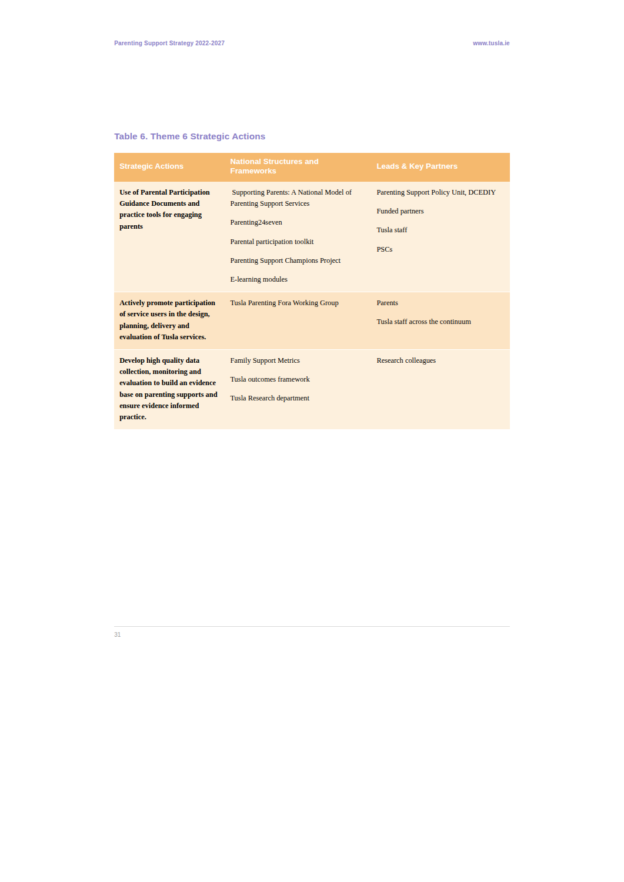Parenting Support Strategy 2022-2027 www.tusla.ie
Table 6. Theme 6 Strategic Actions
| Strategic Actions | National Structures and Frameworks | Leads & Key Partners |
| --- | --- | --- |
| Use of Parental Participation Guidance Documents and practice tools for engaging parents | Supporting Parents: A National Model of Parenting Support Services Parenting24seven Parental participation toolkit Parenting Support Champions Project E-learning modules | Parenting Support Policy Unit, DCEDIY Funded partners Tusla staff PSCs |
| Actively promote participation of service users in the design, planning, delivery and evaluation of Tusla services. | Tusla Parenting Fora Working Group | Parents Tusla staff across the continuum |
| Develop high quality data collection, monitoring and evaluation to build an evidence base on parenting supports and ensure evidence informed practice. | Family Support Metrics Tusla outcomes framework Tusla Research department | Research colleagues |
31